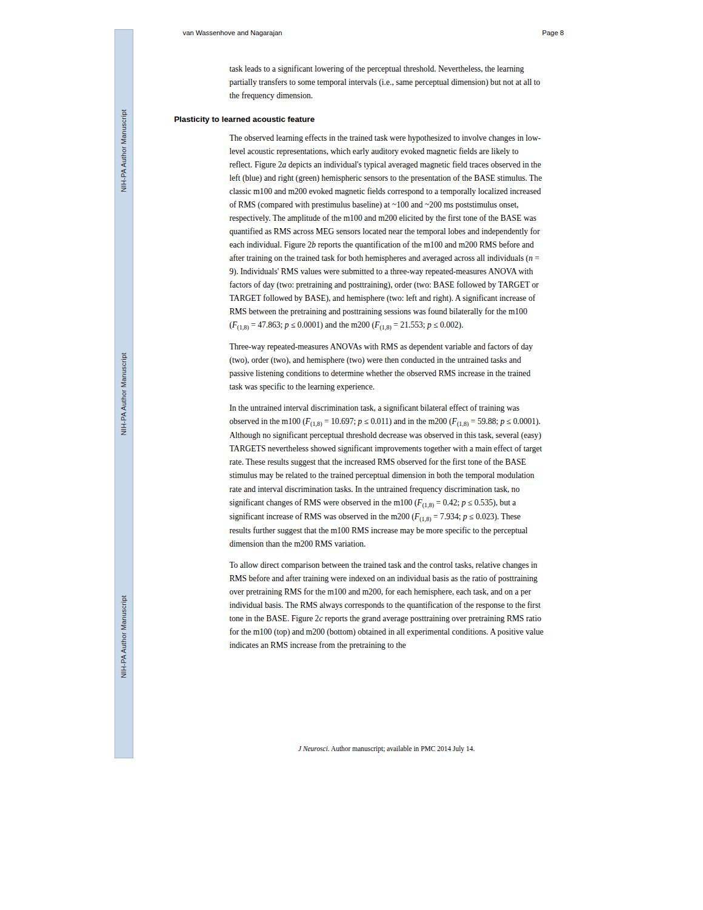NIH-PA Author Manuscript
NIH-PA Author Manuscript
NIH-PA Author Manuscript
van Wassenhove and Nagarajan
Page 8
task leads to a significant lowering of the perceptual threshold. Nevertheless, the learning partially transfers to some temporal intervals (i.e., same perceptual dimension) but not at all to the frequency dimension.
Plasticity to learned acoustic feature
The observed learning effects in the trained task were hypothesized to involve changes in low-level acoustic representations, which early auditory evoked magnetic fields are likely to reflect. Figure 2a depicts an individual's typical averaged magnetic field traces observed in the left (blue) and right (green) hemispheric sensors to the presentation of the BASE stimulus. The classic m100 and m200 evoked magnetic fields correspond to a temporally localized increased of RMS (compared with prestimulus baseline) at ~100 and ~200 ms poststimulus onset, respectively. The amplitude of the m100 and m200 elicited by the first tone of the BASE was quantified as RMS across MEG sensors located near the temporal lobes and independently for each individual. Figure 2b reports the quantification of the m100 and m200 RMS before and after training on the trained task for both hemispheres and averaged across all individuals (n = 9). Individuals' RMS values were submitted to a three-way repeated-measures ANOVA with factors of day (two: pretraining and posttraining), order (two: BASE followed by TARGET or TARGET followed by BASE), and hemisphere (two: left and right). A significant increase of RMS between the pretraining and posttraining sessions was found bilaterally for the m100 (F(1,8) = 47.863; p ≤ 0.0001) and the m200 (F(1,8) = 21.553; p ≤ 0.002).
Three-way repeated-measures ANOVAs with RMS as dependent variable and factors of day (two), order (two), and hemisphere (two) were then conducted in the untrained tasks and passive listening conditions to determine whether the observed RMS increase in the trained task was specific to the learning experience.
In the untrained interval discrimination task, a significant bilateral effect of training was observed in the m100 (F(1,8) = 10.697; p ≤ 0.011) and in the m200 (F(1,8) = 59.88; p ≤ 0.0001). Although no significant perceptual threshold decrease was observed in this task, several (easy) TARGETS nevertheless showed significant improvements together with a main effect of target rate. These results suggest that the increased RMS observed for the first tone of the BASE stimulus may be related to the trained perceptual dimension in both the temporal modulation rate and interval discrimination tasks. In the untrained frequency discrimination task, no significant changes of RMS were observed in the m100 (F(1,8) = 0.42; p ≤ 0.535), but a significant increase of RMS was observed in the m200 (F(1,8) = 7.934; p ≤ 0.023). These results further suggest that the m100 RMS increase may be more specific to the perceptual dimension than the m200 RMS variation.
To allow direct comparison between the trained task and the control tasks, relative changes in RMS before and after training were indexed on an individual basis as the ratio of posttraining over pretraining RMS for the m100 and m200, for each hemisphere, each task, and on a per individual basis. The RMS always corresponds to the quantification of the response to the first tone in the BASE. Figure 2c reports the grand average posttraining over pretraining RMS ratio for the m100 (top) and m200 (bottom) obtained in all experimental conditions. A positive value indicates an RMS increase from the pretraining to the
J Neurosci. Author manuscript; available in PMC 2014 July 14.